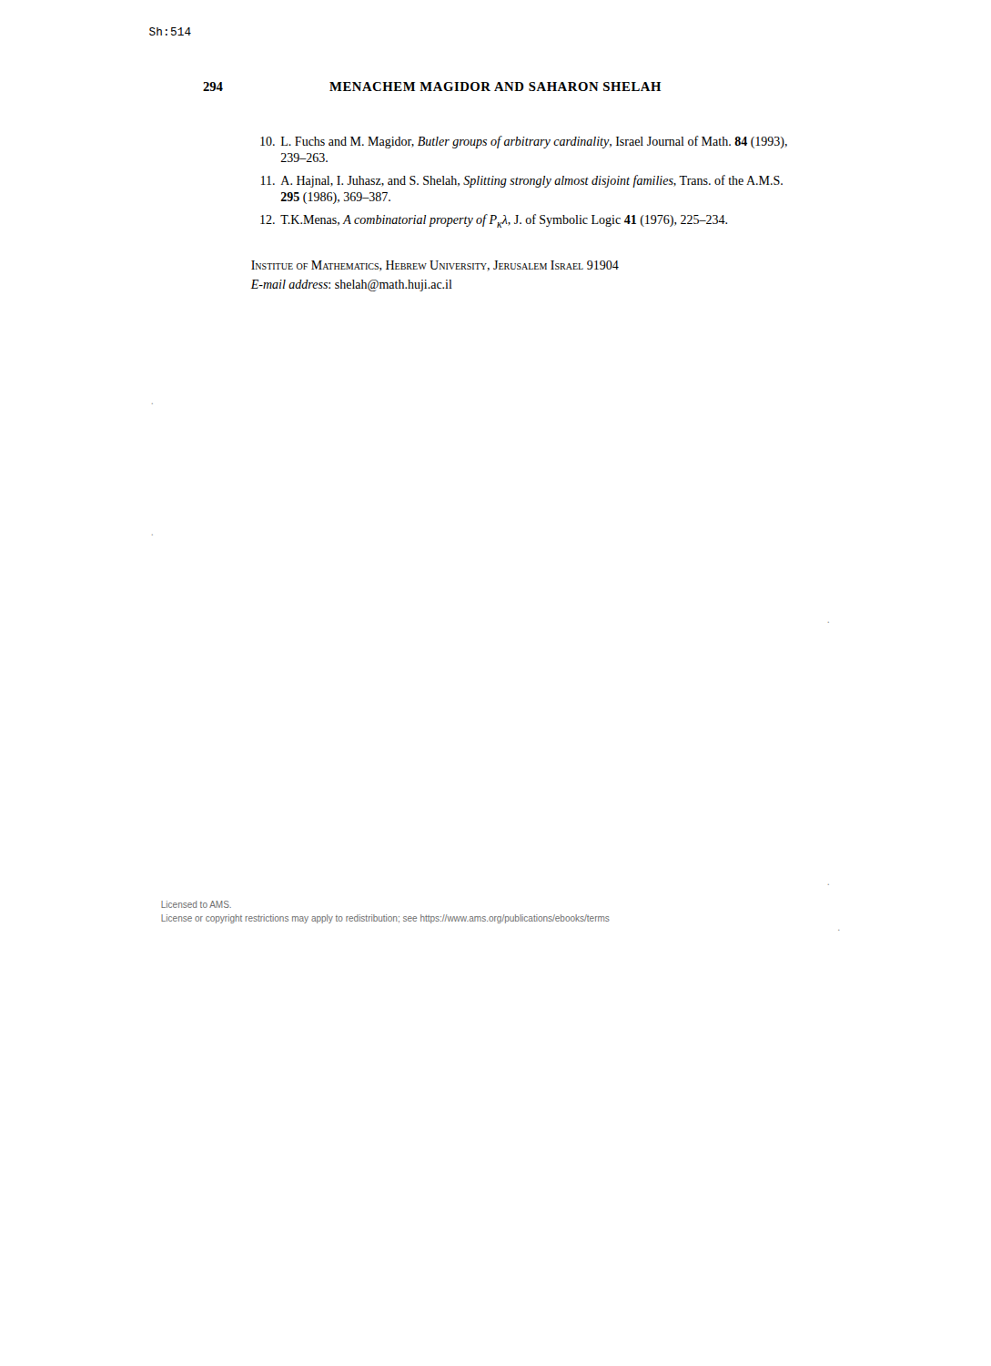Sh:514
294
MENACHEM MAGIDOR AND SAHARON SHELAH
10. L. Fuchs and M. Magidor, Butler groups of arbitrary cardinality, Israel Journal of Math. 84 (1993), 239–263.
11. A. Hajnal, I. Juhasz, and S. Shelah, Splitting strongly almost disjoint families, Trans. of the A.M.S. 295 (1986), 369–387.
12. T.K.Menas, A combinatorial property of Pκλ, J. of Symbolic Logic 41 (1976), 225–234.
Institue of Mathematics, Hebrew University, Jerusalem Israel 91904
E-mail address: shelah@math.huji.ac.il
· · · · ·
Licensed to AMS.
License or copyright restrictions may apply to redistribution; see https://www.ams.org/publications/ebooks/terms